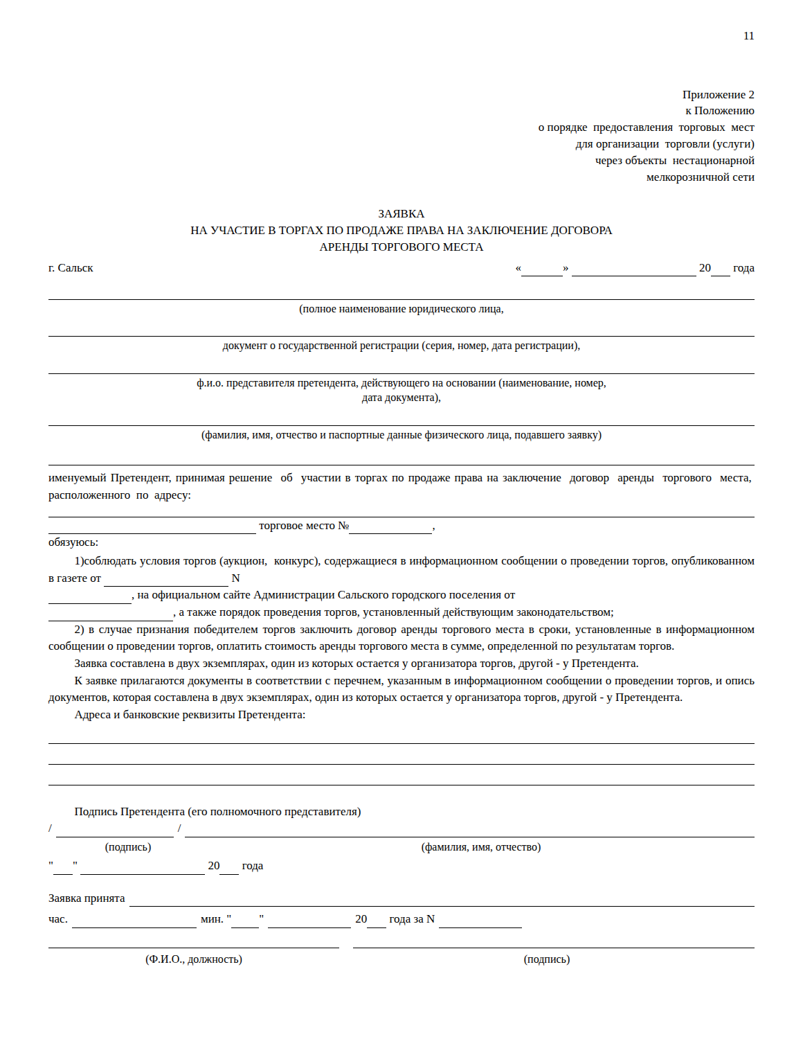11
Приложение 2
к Положению
о порядке предоставления торговых мест
для организации торговли (услуги)
через объекты нестационарной
мелкорозничной сети
ЗАЯВКА
НА УЧАСТИЕ В ТОРГАХ ПО ПРОДАЖЕ ПРАВА НА ЗАКЛЮЧЕНИЕ ДОГОВОРА
АРЕНДЫ ТОРГОВОГО МЕСТА
г. Сальск « » 20 года
(полное наименование юридического лица,
документ о государственной регистрации (серия, номер, дата регистрации),
ф.и.о. представителя претендента, действующего на основании (наименование, номер,
дата документа),
(фамилия, имя, отчество и паспортные данные физического лица, подавшего заявку)
именуемый Претендент, принимая решение об участии в торгах по продаже права на заключение договор аренды торгового места, расположенного по адресу:
торговое место № ,
обязуюсь:
1)соблюдать условия торгов (аукцион, конкурс), содержащиеся в информационном сообщении о проведении торгов, опубликованном в газете от N
, на официальном сайте Администрации Сальского городского поселения от
, а также порядок проведения торгов, установленный действующим законодательством;
2) в случае признания победителем торгов заключить договор аренды торгового места в сроки, установленные в информационном сообщении о проведении торгов, оплатить стоимость аренды торгового места в сумме, определенной по результатам торгов.
Заявка составлена в двух экземплярах, один из которых остается у организатора торгов, другой - у Претендента.
К заявке прилагаются документы в соответствии с перечнем, указанным в информационном сообщении о проведении торгов, и опись документов, которая составлена в двух экземплярах, один из которых остается у организатора торгов, другой - у Претендента.
Адреса и банковские реквизиты Претендента:
Подпись Претендента (его полномочного представителя)
/ /
(подпись) (фамилия, имя, отчество)
" " 20 года
Заявка принята
час. мин. " " 20 года за N
(Ф.И.О., должность) (подпись)